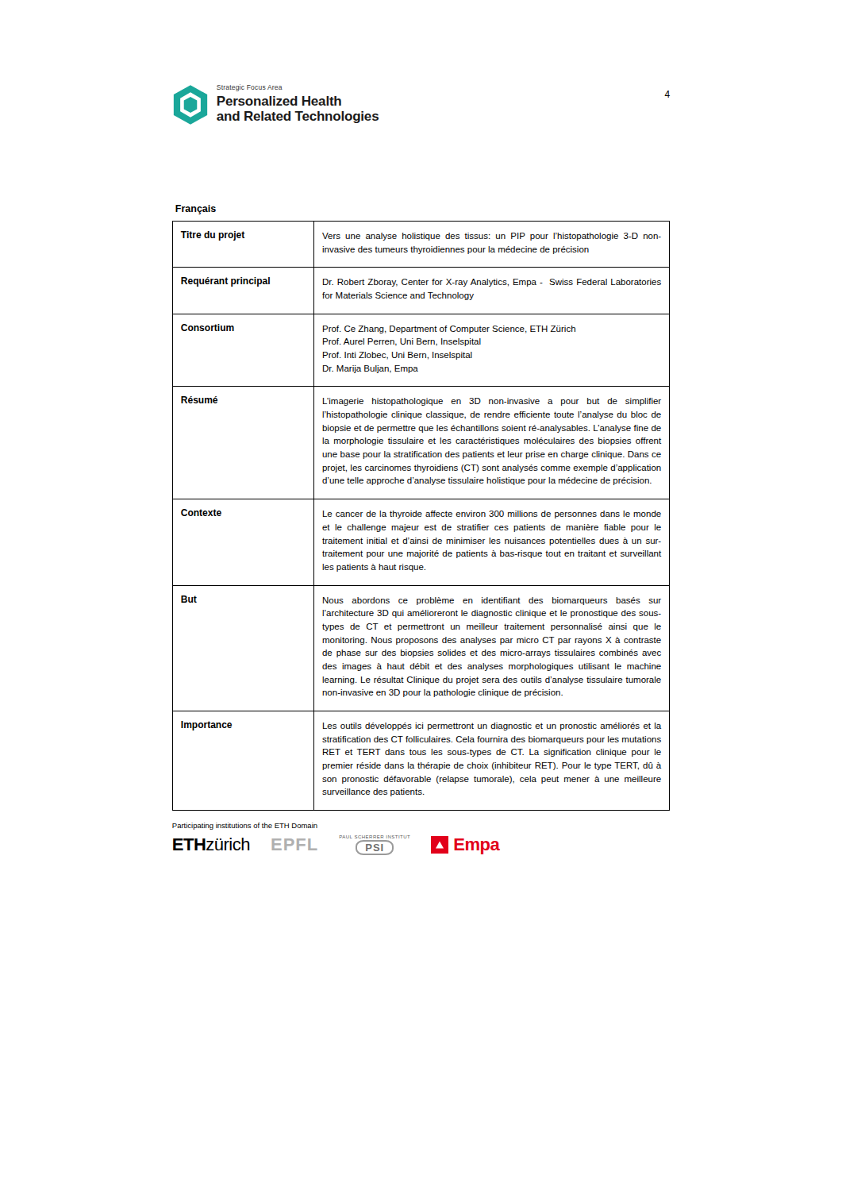Strategic Focus Area
Personalized Health
and Related Technologies
4
Français
| Titre du projet | Vers une analyse holistique des tissus: un PIP pour l’histopathologie 3-D non-invasive des tumeurs thyroidiennes pour la médecine de précision |
| Requérant principal | Dr. Robert Zboray, Center for X-ray Analytics, Empa - Swiss Federal Laboratories for Materials Science and Technology |
| Consortium | Prof. Ce Zhang, Department of Computer Science, ETH Zürich Prof. Aurel Perren, Uni Bern, Inselspital Prof. Inti Zlobec, Uni Bern, Inselspital Dr. Marija Buljan, Empa |
| Résumé | L’imagerie histopathologique en 3D non-invasive a pour but de simplifier l’histopathologie clinique classique, de rendre efficiente toute l’analyse du bloc de biopsie et de permettre que les échantillons soient ré-analysables. L’analyse fine de la morphologie tissulaire et les caractéristiques moléculaires des biopsies offrent une base pour la stratification des patients et leur prise en charge clinique. Dans ce projet, les carcinomes thyroidiens (CT) sont analysés comme exemple d’application d’une telle approche d’analyse tissulaire holistique pour la médecine de précision. |
| Contexte | Le cancer de la thyroide affecte environ 300 millions de personnes dans le monde et le challenge majeur est de stratifier ces patients de manière fiable pour le traitement initial et d’ainsi de minimiser les nuisances potentielles dues à un sur-traitement pour une majorité de patients à bas-risque tout en traitant et surveillant les patients à haut risque. |
| But | Nous abordons ce problème en identifiant des biomarqueurs basés sur l’architecture 3D qui amélioreront le diagnostic clinique et le pronostique des sous-types de CT et permettront un meilleur traitement personnalisé ainsi que le monitoring. Nous proposons des analyses par micro CT par rayons X à contraste de phase sur des biopsies solides et des micro-arrays tissulaires combinés avec des images à haut débit et des analyses morphologiques utilisant le machine learning. Le résultat Clinique du projet sera des outils d’analyse tissulaire tumorale non-invasive en 3D pour la pathologie clinique de précision. |
| Importance | Les outils développés ici permettront un diagnostic et un pronostic améliorés et la stratification des CT folliculaires. Cela fournira des biomarqueurs pour les mutations RET et TERT dans tous les sous-types de CT. La signification clinique pour le premier réside dans la thérapie de choix (inhibiteur RET). Pour le type TERT, dû à son pronostic défavorable (relapse tumorale), cela peut mener à une meilleure surveillance des patients. |
Participating institutions of the ETH Domain
ETH zürich
EPFL
PAUL SCHERRER INSTITUT
PSI
Empa